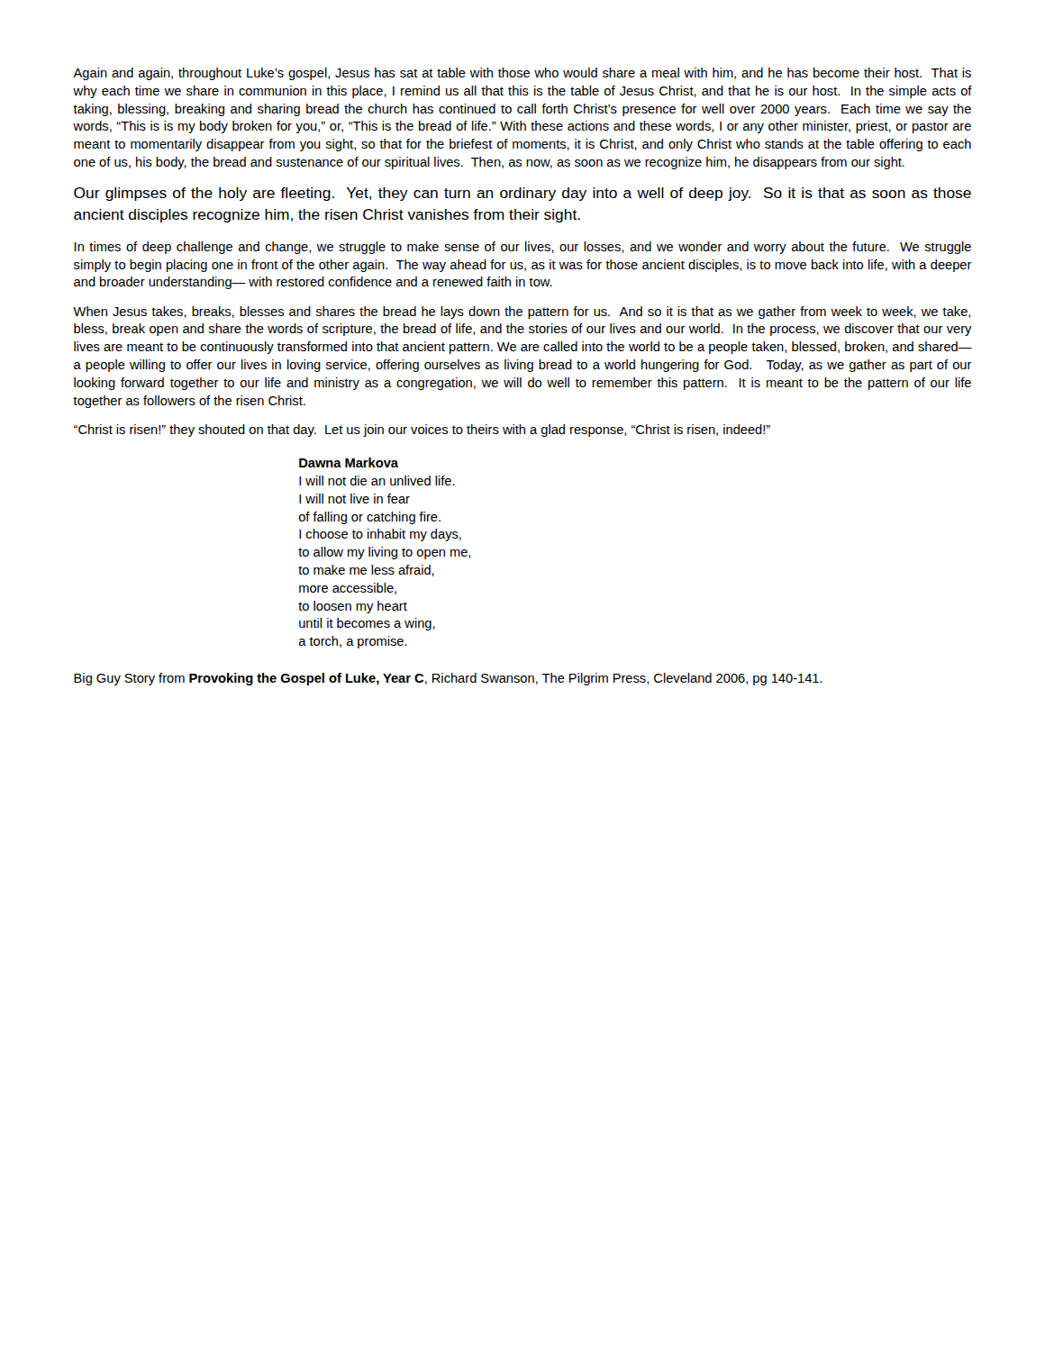Again and again, throughout Luke’s gospel, Jesus has sat at table with those who would share a meal with him, and he has become their host. That is why each time we share in communion in this place, I remind us all that this is the table of Jesus Christ, and that he is our host. In the simple acts of taking, blessing, breaking and sharing bread the church has continued to call forth Christ’s presence for well over 2000 years. Each time we say the words, “This is is my body broken for you,” or, “This is the bread of life.” With these actions and these words, I or any other minister, priest, or pastor are meant to momentarily disappear from you sight, so that for the briefest of moments, it is Christ, and only Christ who stands at the table offering to each one of us, his body, the bread and sustenance of our spiritual lives. Then, as now, as soon as we recognize him, he disappears from our sight.
Our glimpses of the holy are fleeting. Yet, they can turn an ordinary day into a well of deep joy. So it is that as soon as those ancient disciples recognize him, the risen Christ vanishes from their sight.
In times of deep challenge and change, we struggle to make sense of our lives, our losses, and we wonder and worry about the future. We struggle simply to begin placing one in front of the other again. The way ahead for us, as it was for those ancient disciples, is to move back into life, with a deeper and broader understanding— with restored confidence and a renewed faith in tow.
When Jesus takes, breaks, blesses and shares the bread he lays down the pattern for us. And so it is that as we gather from week to week, we take, bless, break open and share the words of scripture, the bread of life, and the stories of our lives and our world. In the process, we discover that our very lives are meant to be continuously transformed into that ancient pattern. We are called into the world to be a people taken, blessed, broken, and shared—a people willing to offer our lives in loving service, offering ourselves as living bread to a world hungering for God. Today, as we gather as part of our looking forward together to our life and ministry as a congregation, we will do well to remember this pattern. It is meant to be the pattern of our life together as followers of the risen Christ.
“Christ is risen!” they shouted on that day. Let us join our voices to theirs with a glad response, “Christ is risen, indeed!”
Dawna Markova
I will not die an unlived life.
I will not live in fear
of falling or catching fire.
I choose to inhabit my days,
to allow my living to open me,
to make me less afraid,
more accessible,
to loosen my heart
until it becomes a wing,
a torch, a promise.
Big Guy Story from Provoking the Gospel of Luke, Year C, Richard Swanson, The Pilgrim Press, Cleveland 2006, pg 140-141.